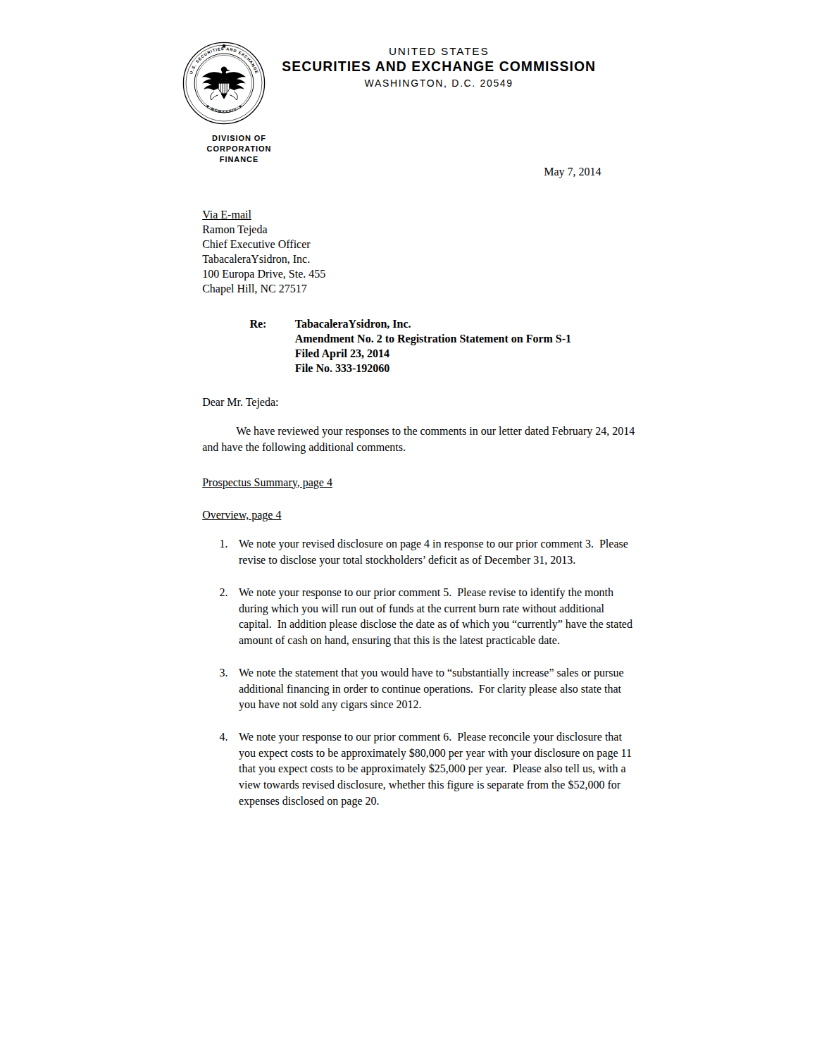U.S. SECURITIES AND EXCHANGE ★ MCMXXXIV ★
UNITED STATES
SECURITIES AND EXCHANGE COMMISSION
WASHINGTON, D.C. 20549
DIVISION OF
CORPORATION FINANCE
May 7, 2014
Via E-mail
Ramon Tejeda
Chief Executive Officer
TabacaleraYsidron, Inc.
100 Europa Drive, Ste. 455
Chapel Hill, NC 27517
| Re: | TabacaleraYsidron, Inc. Amendment No. 2 to Registration Statement on Form S-1 Filed April 23, 2014 File No. 333-192060 |
Dear Mr. Tejeda:
We have reviewed your responses to the comments in our letter dated February 24, 2014 and have the following additional comments.
Prospectus Summary, page 4
Overview, page 4
We note your revised disclosure on page 4 in response to our prior comment 3. Please revise to disclose your total stockholders’ deficit as of December 31, 2013.
We note your response to our prior comment 5. Please revise to identify the month during which you will run out of funds at the current burn rate without additional capital. In addition please disclose the date as of which you “currently” have the stated amount of cash on hand, ensuring that this is the latest practicable date.
We note the statement that you would have to “substantially increase” sales or pursue additional financing in order to continue operations. For clarity please also state that you have not sold any cigars since 2012.
We note your response to our prior comment 6. Please reconcile your disclosure that you expect costs to be approximately $80,000 per year with your disclosure on page 11 that you expect costs to be approximately $25,000 per year. Please also tell us, with a view towards revised disclosure, whether this figure is separate from the $52,000 for expenses disclosed on page 20.